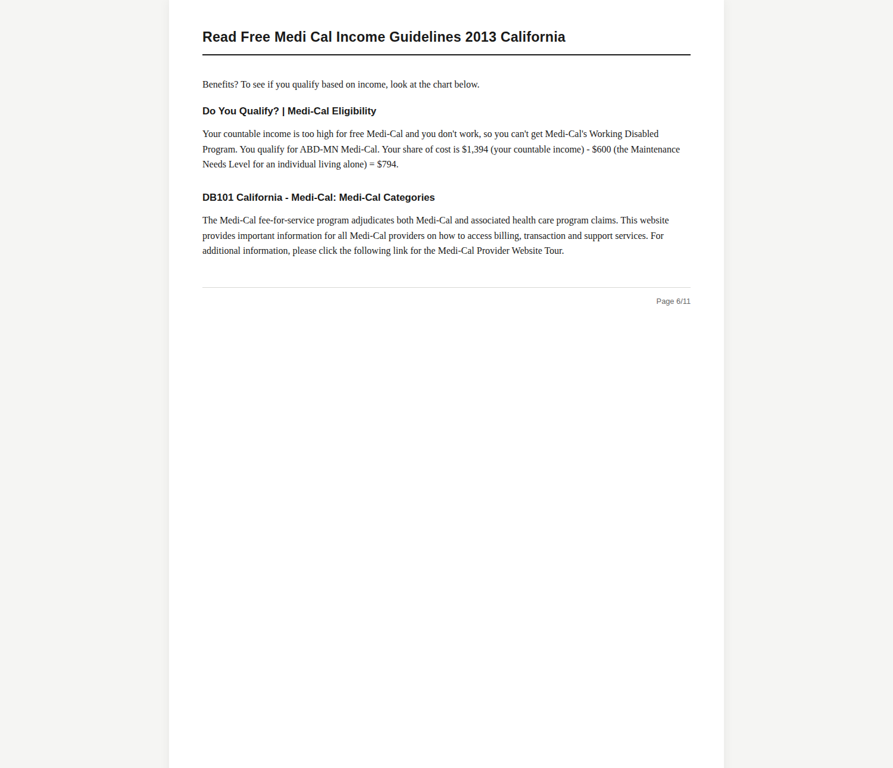Read Free Medi Cal Income Guidelines 2013 California
Benefits? To see if you qualify based on income, look at the chart below.
Do You Qualify? | Medi-Cal Eligibility
Your countable income is too high for free Medi-Cal and you don't work, so you can't get Medi-Cal's Working Disabled Program. You qualify for ABD-MN Medi-Cal. Your share of cost is $1,394 (your countable income) - $600 (the Maintenance Needs Level for an individual living alone) = $794.
DB101 California - Medi-Cal: Medi-Cal Categories
The Medi-Cal fee-for-service program adjudicates both Medi-Cal and associated health care program claims. This website provides important information for all Medi-Cal providers on how to access billing, transaction and support services. For additional information, please click the following link for the Medi-Cal Provider Website Tour.
Page 6/11